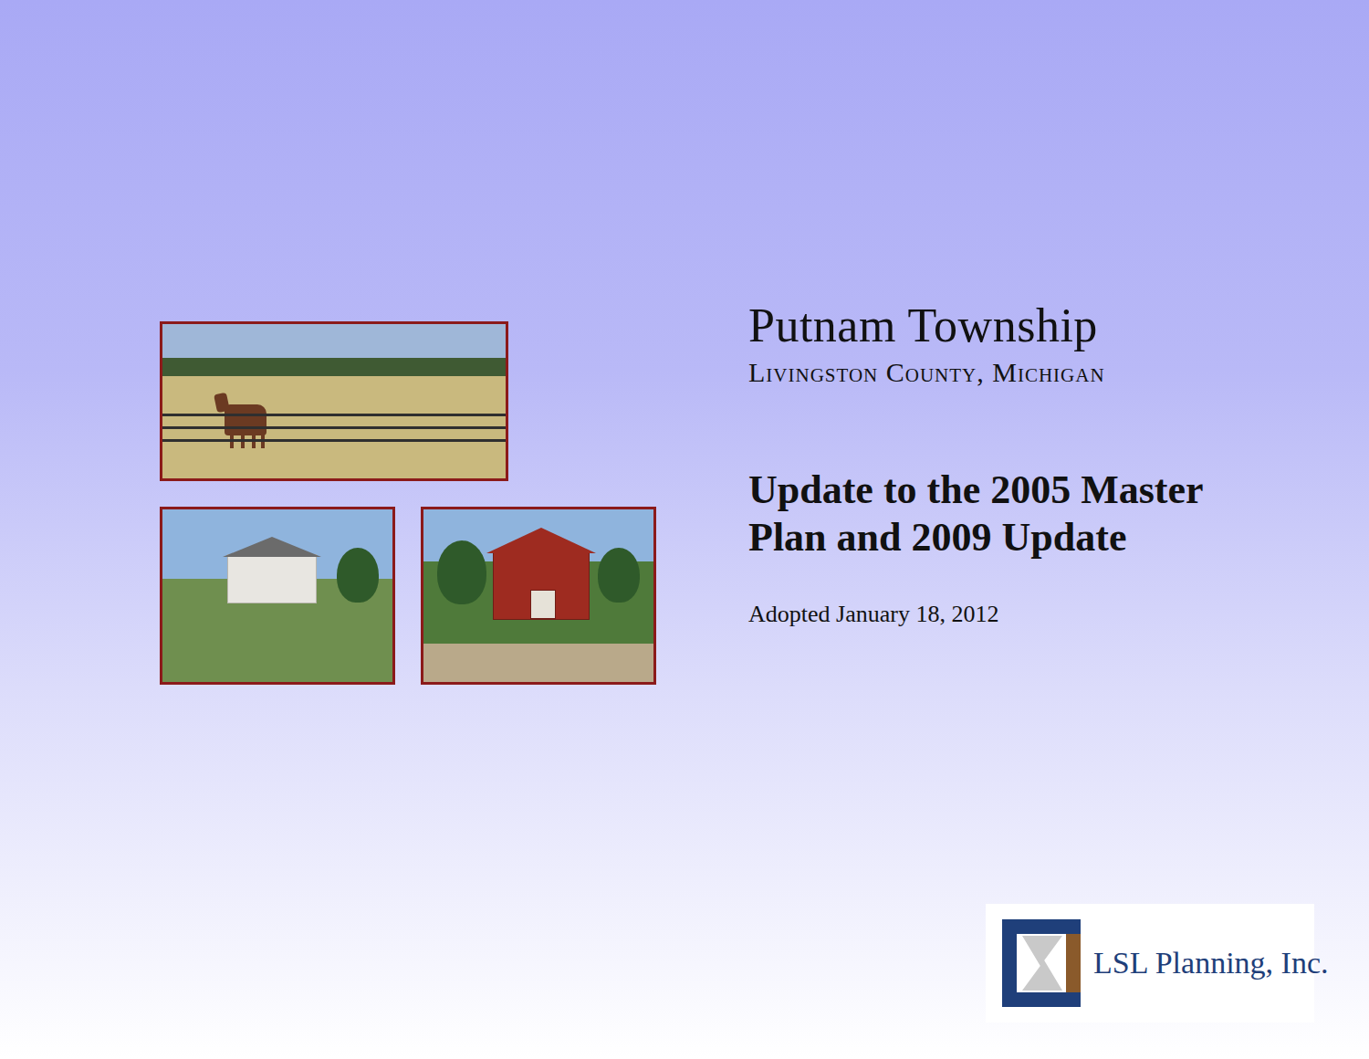Putnam Township
Livingston County, Michigan
Update to the 2005 Master Plan and 2009 Update
Adopted January 18, 2012
LSL Planning, Inc.